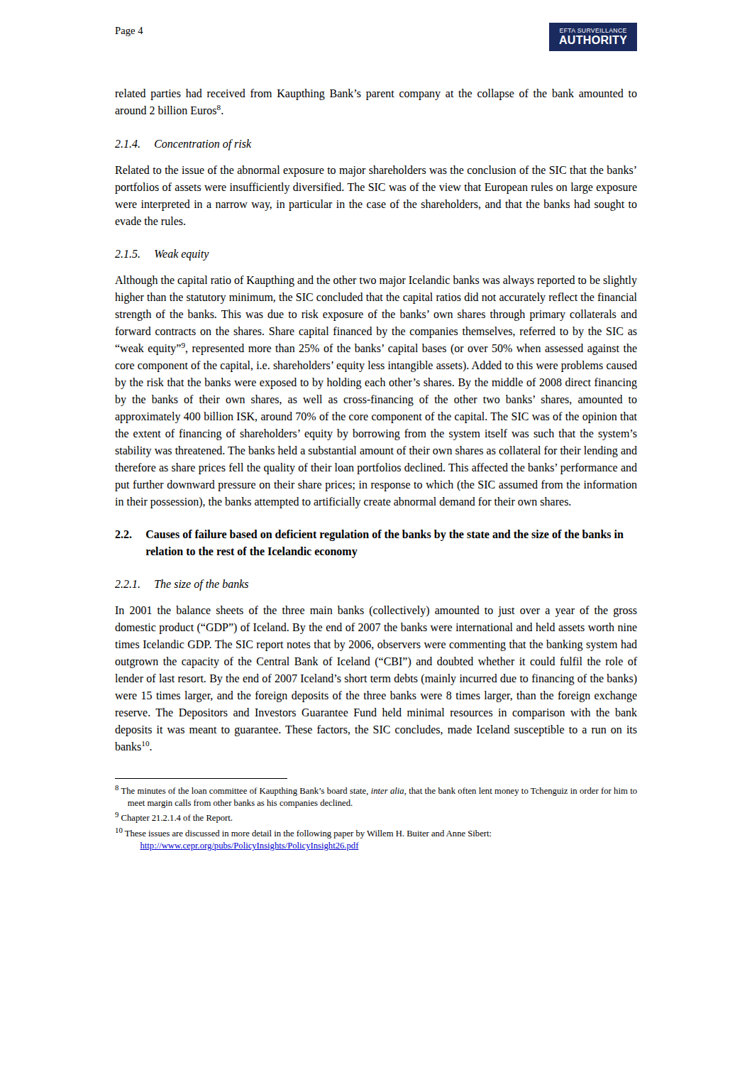Page 4
EFTA SURVEILLANCE AUTHORITY
related parties had received from Kaupthing Bank’s parent company at the collapse of the bank amounted to around 2 billion Euros8.
2.1.4. Concentration of risk
Related to the issue of the abnormal exposure to major shareholders was the conclusion of the SIC that the banks’ portfolios of assets were insufficiently diversified. The SIC was of the view that European rules on large exposure were interpreted in a narrow way, in particular in the case of the shareholders, and that the banks had sought to evade the rules.
2.1.5. Weak equity
Although the capital ratio of Kaupthing and the other two major Icelandic banks was always reported to be slightly higher than the statutory minimum, the SIC concluded that the capital ratios did not accurately reflect the financial strength of the banks. This was due to risk exposure of the banks’ own shares through primary collaterals and forward contracts on the shares. Share capital financed by the companies themselves, referred to by the SIC as “weak equity”9, represented more than 25% of the banks’ capital bases (or over 50% when assessed against the core component of the capital, i.e. shareholders’ equity less intangible assets). Added to this were problems caused by the risk that the banks were exposed to by holding each other’s shares. By the middle of 2008 direct financing by the banks of their own shares, as well as cross-financing of the other two banks’ shares, amounted to approximately 400 billion ISK, around 70% of the core component of the capital. The SIC was of the opinion that the extent of financing of shareholders’ equity by borrowing from the system itself was such that the system’s stability was threatened. The banks held a substantial amount of their own shares as collateral for their lending and therefore as share prices fell the quality of their loan portfolios declined. This affected the banks’ performance and put further downward pressure on their share prices; in response to which (the SIC assumed from the information in their possession), the banks attempted to artificially create abnormal demand for their own shares.
2.2. Causes of failure based on deficient regulation of the banks by the state and the size of the banks in relation to the rest of the Icelandic economy
2.2.1. The size of the banks
In 2001 the balance sheets of the three main banks (collectively) amounted to just over a year of the gross domestic product (“GDP”) of Iceland. By the end of 2007 the banks were international and held assets worth nine times Icelandic GDP. The SIC report notes that by 2006, observers were commenting that the banking system had outgrown the capacity of the Central Bank of Iceland (“CBI”) and doubted whether it could fulfil the role of lender of last resort. By the end of 2007 Iceland’s short term debts (mainly incurred due to financing of the banks) were 15 times larger, and the foreign deposits of the three banks were 8 times larger, than the foreign exchange reserve. The Depositors and Investors Guarantee Fund held minimal resources in comparison with the bank deposits it was meant to guarantee. These factors, the SIC concludes, made Iceland susceptible to a run on its banks10.
8 The minutes of the loan committee of Kaupthing Bank’s board state, inter alia, that the bank often lent money to Tchenguiz in order for him to meet margin calls from other banks as his companies declined.
9 Chapter 21.2.1.4 of the Report.
10 These issues are discussed in more detail in the following paper by Willem H. Buiter and Anne Sibert:
http://www.cepr.org/pubs/PolicyInsights/PolicyInsight26.pdf